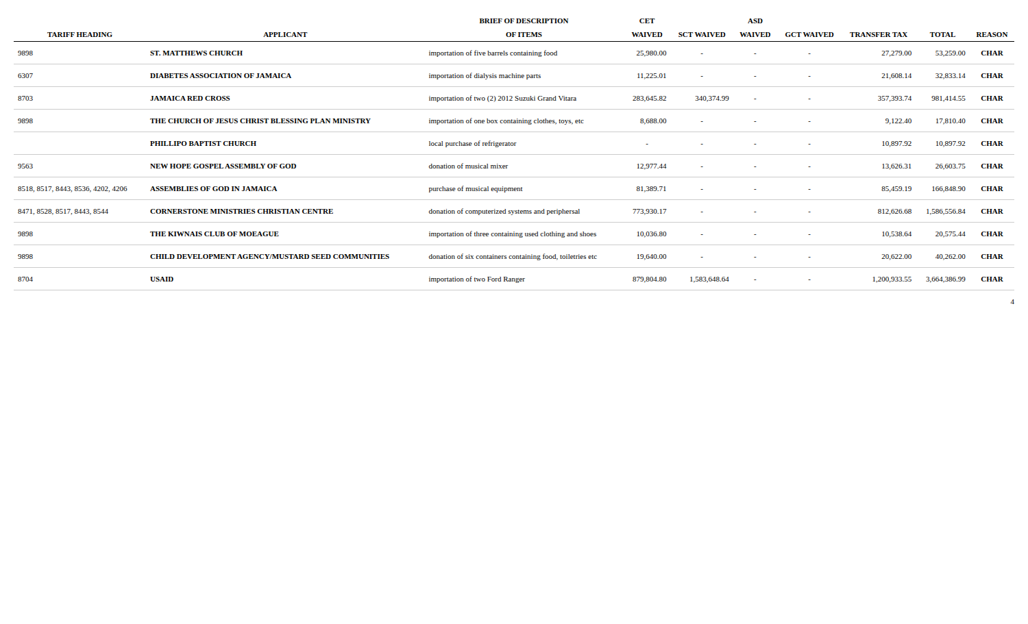| | | BRIEF OF DESCRIPTION | CET | | ASD | | | | |
| --- | --- | --- | --- | --- | --- | --- | --- | --- | --- |
| TARIFF HEADING | APPLICANT | OF ITEMS | WAIVED | SCT WAIVED | WAIVED | GCT WAIVED | TRANSFER TAX | TOTAL | REASON |
| 9898 | ST. MATTHEWS CHURCH | importation of five barrels containing food | 25,980.00 | - | - | - | 27,279.00 | 53,259.00 | CHAR |
| 6307 | DIABETES ASSOCIATION OF JAMAICA | importation of dialysis machine parts | 11,225.01 | - | - | - | 21,608.14 | 32,833.14 | CHAR |
| 8703 | JAMAICA RED CROSS | importation of two (2) 2012 Suzuki Grand Vitara | 283,645.82 | 340,374.99 | - | - | 357,393.74 | 981,414.55 | CHAR |
| 9898 | THE CHURCH OF JESUS CHRIST BLESSING PLAN MINISTRY | importation of one box containing clothes, toys, etc | 8,688.00 | - | - | - | 9,122.40 | 17,810.40 | CHAR |
| | PHILLIPO BAPTIST CHURCH | local purchase of refrigerator | - | - | - | - | 10,897.92 | 10,897.92 | CHAR |
| 9563 | NEW HOPE GOSPEL ASSEMBLY OF GOD | donation of musical mixer | 12,977.44 | - | - | - | 13,626.31 | 26,603.75 | CHAR |
| 8518, 8517, 8443, 8536, 4202, 4206 | ASSEMBLIES OF GOD IN JAMAICA | purchase of musical equipment | 81,389.71 | - | - | - | 85,459.19 | 166,848.90 | CHAR |
| 8471, 8528, 8517, 8443, 8544 | CORNERSTONE MINISTRIES CHRISTIAN CENTRE | donation of computerized systems and periphersal | 773,930.17 | - | - | - | 812,626.68 | 1,586,556.84 | CHAR |
| 9898 | THE KIWNAIS CLUB OF MOEAGUE | importation of three containing used clothing and shoes | 10,036.80 | - | - | - | 10,538.64 | 20,575.44 | CHAR |
| 9898 | CHILD DEVELOPMENT AGENCY/MUSTARD SEED COMMUNITIES | donation of six containers containing food, toiletries etc | 19,640.00 | - | - | - | 20,622.00 | 40,262.00 | CHAR |
| 8704 | USAID | importation of two Ford Ranger | 879,804.80 | 1,583,648.64 | - | - | 1,200,933.55 | 3,664,386.99 | CHAR |
4